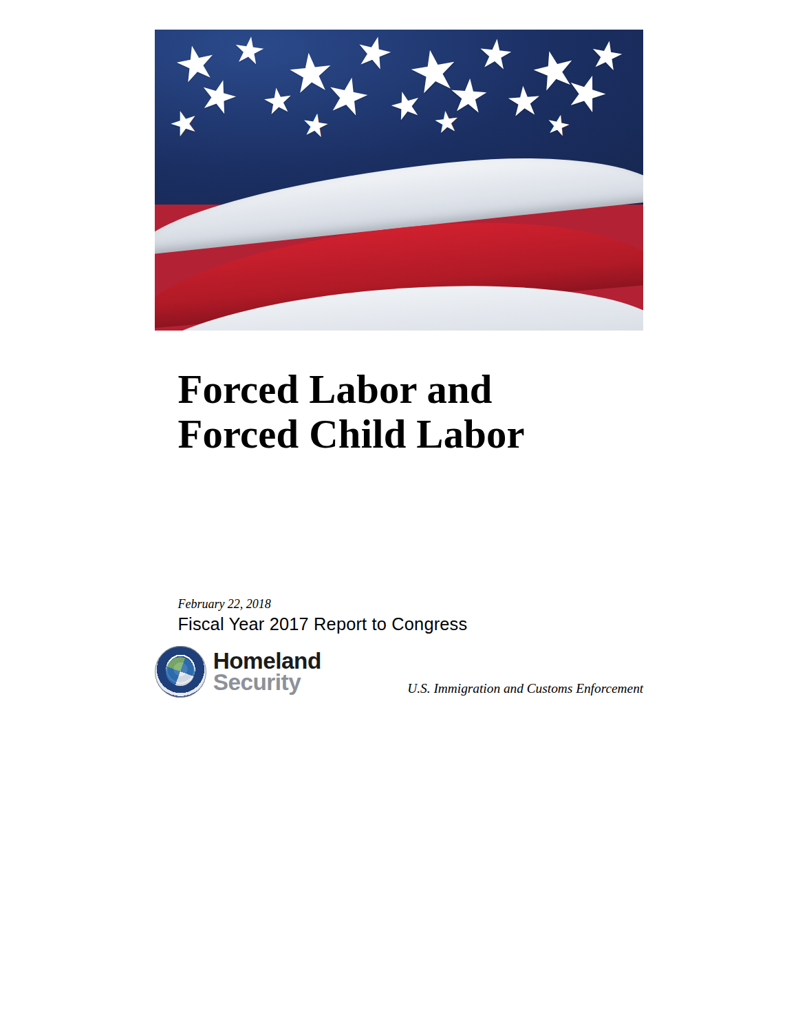★ ★ ★ ★ ★ ★ ★ ★ ★ ★ ★ ★ ★ ★ ★ ★ ★ ★ ★
Forced Labor and
Forced Child Labor
February 22, 2018
Fiscal Year 2017 Report to Congress
Homeland
Security
U.S. Immigration and Customs Enforcement